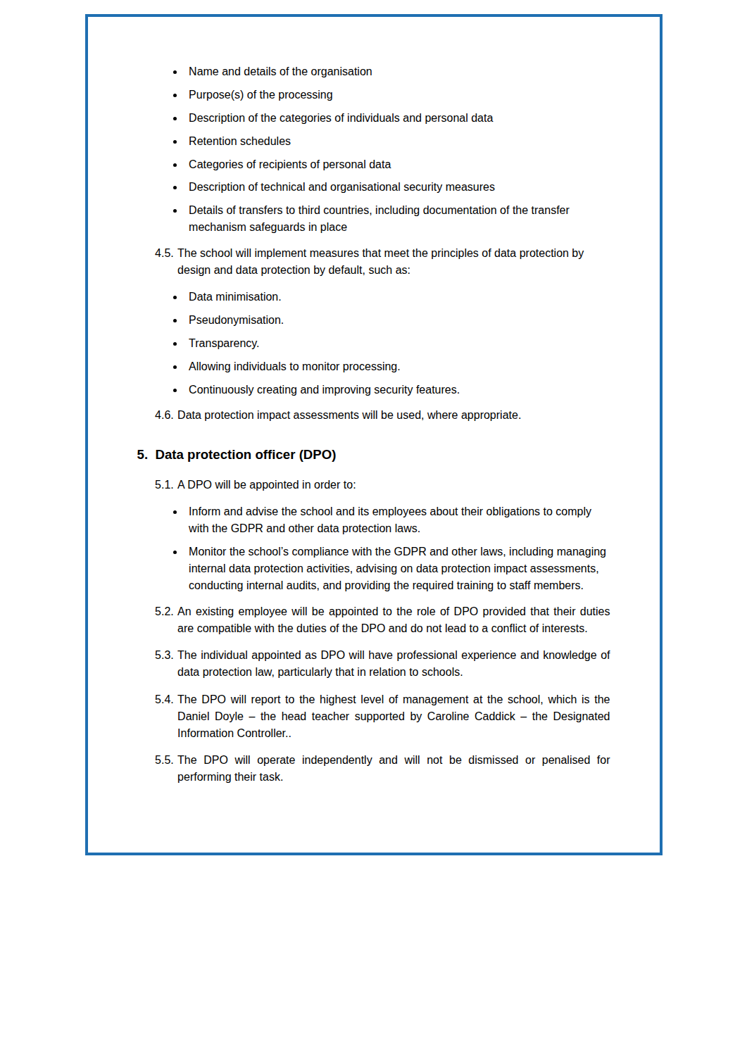Name and details of the organisation
Purpose(s) of the processing
Description of the categories of individuals and personal data
Retention schedules
Categories of recipients of personal data
Description of technical and organisational security measures
Details of transfers to third countries, including documentation of the transfer mechanism safeguards in place
4.5.
The school will implement measures that meet the principles of data protection by design and data protection by default, such as:
Data minimisation.
Pseudonymisation.
Transparency.
Allowing individuals to monitor processing.
Continuously creating and improving security features.
4.6.
Data protection impact assessments will be used, where appropriate.
5. Data protection officer (DPO)
5.1.
A DPO will be appointed in order to:
Inform and advise the school and its employees about their obligations to comply with the GDPR and other data protection laws.
Monitor the school’s compliance with the GDPR and other laws, including managing internal data protection activities, advising on data protection impact assessments, conducting internal audits, and providing the required training to staff members.
5.2.
An existing employee will be appointed to the role of DPO provided that their duties are compatible with the duties of the DPO and do not lead to a conflict of interests.
5.3.
The individual appointed as DPO will have professional experience and knowledge of data protection law, particularly that in relation to schools.
5.4.
The DPO will report to the highest level of management at the school, which is the Daniel Doyle – the head teacher supported by Caroline Caddick – the Designated Information Controller..
5.5.
The DPO will operate independently and will not be dismissed or penalised for performing their task.